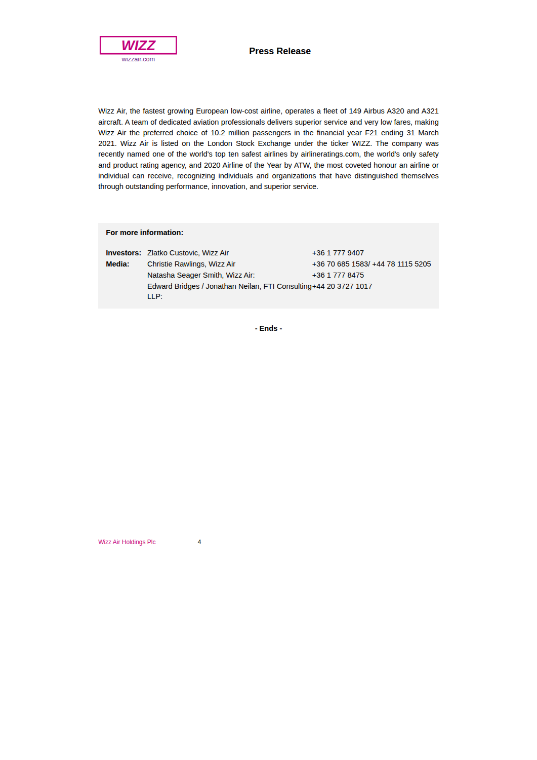WIZZ wizzair.com
Press Release
Wizz Air, the fastest growing European low-cost airline, operates a fleet of 149 Airbus A320 and A321 aircraft. A team of dedicated aviation professionals delivers superior service and very low fares, making Wizz Air the preferred choice of 10.2 million passengers in the financial year F21 ending 31 March 2021. Wizz Air is listed on the London Stock Exchange under the ticker WIZZ. The company was recently named one of the world's top ten safest airlines by airlineratings.com, the world's only safety and product rating agency, and 2020 Airline of the Year by ATW, the most coveted honour an airline or individual can receive, recognizing individuals and organizations that have distinguished themselves through outstanding performance, innovation, and superior service.
For more information:
| Investors: | Zlatko Custovic, Wizz Air | +36 1 777 9407 |
| Media: | Christie Rawlings, Wizz Air | +36 70 685 1583/ +44 78 1115 5205 |
| | Natasha Seager Smith, Wizz Air: | +36 1 777 8475 |
| | Edward Bridges / Jonathan Neilan, FTI Consulting LLP: | +44 20 3727 1017 |
- Ends -
Wizz Air Holdings Plc 4